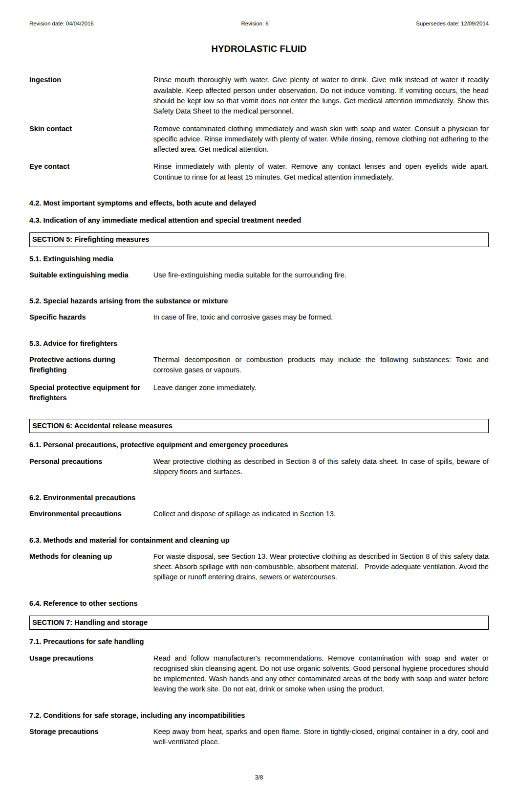Revision date: 04/04/2016 Revision: 6 Supersedes date: 12/09/2014
HYDROLASTIC FLUID
| Ingestion | Rinse mouth thoroughly with water. Give plenty of water to drink. Give milk instead of water if readily available. Keep affected person under observation. Do not induce vomiting. If vomiting occurs, the head should be kept low so that vomit does not enter the lungs. Get medical attention immediately. Show this Safety Data Sheet to the medical personnel. |
| Skin contact | Remove contaminated clothing immediately and wash skin with soap and water. Consult a physician for specific advice. Rinse immediately with plenty of water. While rinsing, remove clothing not adhering to the affected area. Get medical attention. |
| Eye contact | Rinse immediately with plenty of water. Remove any contact lenses and open eyelids wide apart. Continue to rinse for at least 15 minutes. Get medical attention immediately. |
4.2. Most important symptoms and effects, both acute and delayed
4.3. Indication of any immediate medical attention and special treatment needed
SECTION 5: Firefighting measures
5.1. Extinguishing media
| Suitable extinguishing media | Use fire-extinguishing media suitable for the surrounding fire. |
5.2. Special hazards arising from the substance or mixture
| Specific hazards | In case of fire, toxic and corrosive gases may be formed. |
5.3. Advice for firefighters
| Protective actions during firefighting | Thermal decomposition or combustion products may include the following substances: Toxic and corrosive gases or vapours. |
| Special protective equipment for firefighters | Leave danger zone immediately. |
SECTION 6: Accidental release measures
6.1. Personal precautions, protective equipment and emergency procedures
| Personal precautions | Wear protective clothing as described in Section 8 of this safety data sheet. In case of spills, beware of slippery floors and surfaces. |
6.2. Environmental precautions
| Environmental precautions | Collect and dispose of spillage as indicated in Section 13. |
6.3. Methods and material for containment and cleaning up
| Methods for cleaning up | For waste disposal, see Section 13. Wear protective clothing as described in Section 8 of this safety data sheet. Absorb spillage with non-combustible, absorbent material. Provide adequate ventilation. Avoid the spillage or runoff entering drains, sewers or watercourses. |
6.4. Reference to other sections
SECTION 7: Handling and storage
7.1. Precautions for safe handling
| Usage precautions | Read and follow manufacturer's recommendations. Remove contamination with soap and water or recognised skin cleansing agent. Do not use organic solvents. Good personal hygiene procedures should be implemented. Wash hands and any other contaminated areas of the body with soap and water before leaving the work site. Do not eat, drink or smoke when using the product. |
7.2. Conditions for safe storage, including any incompatibilities
| Storage precautions | Keep away from heat, sparks and open flame. Store in tightly-closed, original container in a dry, cool and well-ventilated place. |
3/8